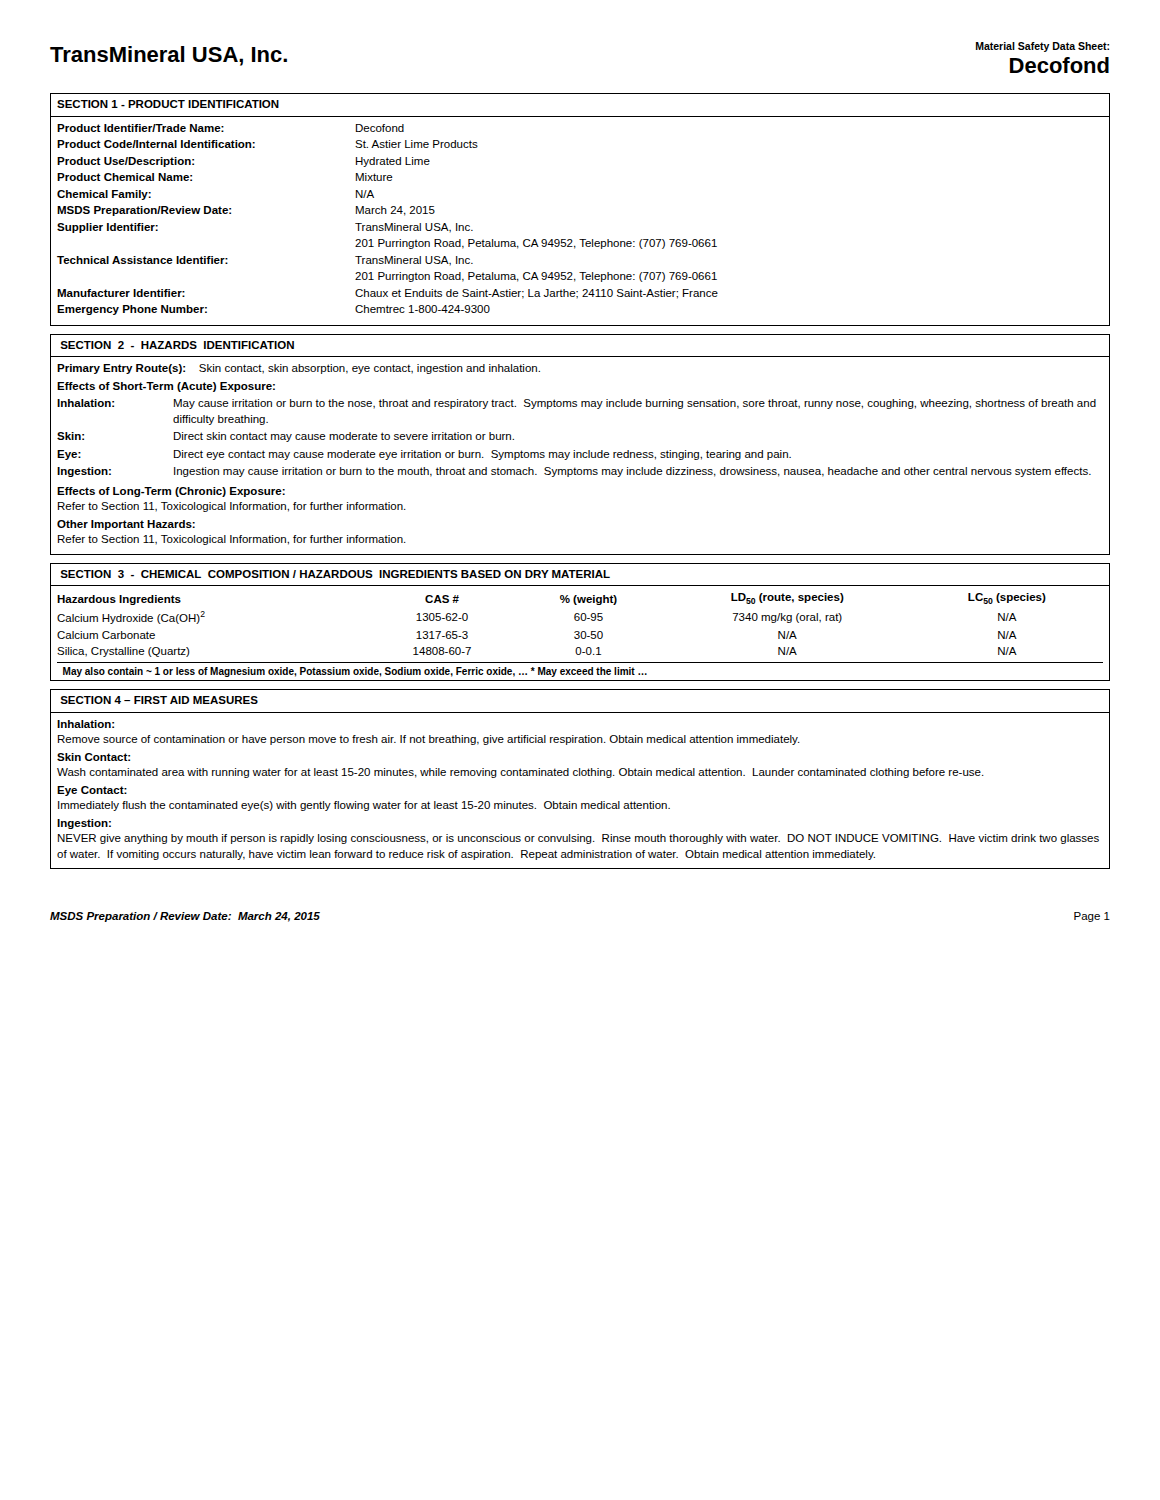TransMineral USA, Inc.
Material Safety Data Sheet:
Decofond
SECTION 1 - PRODUCT IDENTIFICATION
| Product Identifier/Trade Name: | Decofond |
| Product Code/Internal Identification: | St. Astier Lime Products |
| Product Use/Description: | Hydrated Lime |
| Product Chemical Name: | Mixture |
| Chemical Family: | N/A |
| MSDS Preparation/Review Date: | March 24, 2015 |
| Supplier Identifier: | TransMineral USA, Inc. |
| | 201 Purrington Road, Petaluma, CA 94952, Telephone: (707) 769-0661 |
| Technical Assistance Identifier: | TransMineral USA, Inc. |
| | 201 Purrington Road, Petaluma, CA 94952, Telephone: (707) 769-0661 |
| Manufacturer Identifier: | Chaux et Enduits de Saint-Astier; La Jarthe; 24110 Saint-Astier; France |
| Emergency Phone Number: | Chemtrec 1-800-424-9300 |
SECTION 2 - HAZARDS IDENTIFICATION
Primary Entry Route(s): Skin contact, skin absorption, eye contact, ingestion and inhalation.
Effects of Short-Term (Acute) Exposure:
| Inhalation: | May cause irritation or burn to the nose, throat and respiratory tract. Symptoms may include burning sensation, sore throat, runny nose, coughing, wheezing, shortness of breath and difficulty breathing. |
| Skin: | Direct skin contact may cause moderate to severe irritation or burn. |
| Eye: | Direct eye contact may cause moderate eye irritation or burn. Symptoms may include redness, stinging, tearing and pain. |
| Ingestion: | Ingestion may cause irritation or burn to the mouth, throat and stomach. Symptoms may include dizziness, drowsiness, nausea, headache and other central nervous system effects. |
Effects of Long-Term (Chronic) Exposure:
Refer to Section 11, Toxicological Information, for further information.
Other Important Hazards:
Refer to Section 11, Toxicological Information, for further information.
SECTION 3 - CHEMICAL COMPOSITION / HAZARDOUS INGREDIENTS BASED ON DRY MATERIAL
| Hazardous Ingredients | CAS # | % (weight) | LD 50 (route, species) | LC 50 (species) |
| --- | --- | --- | --- | --- |
| Calcium Hydroxide (Ca(OH) 2 | 1305-62-0 | 60-95 | 7340 mg/kg (oral, rat) | N/A |
| Calcium Carbonate | 1317-65-3 | 30-50 | N/A | N/A |
| Silica, Crystalline (Quartz) | 14808-60-7 | 0-0.1 | N/A | N/A |
May also contain ~ 1 or less of Magnesium oxide, Potassium oxide, Sodium oxide, Ferric oxide, … * May exceed the limit …
SECTION 4 – FIRST AID MEASURES
Inhalation:
Remove source of contamination or have person move to fresh air. If not breathing, give artificial respiration. Obtain medical attention immediately.
Skin Contact:
Wash contaminated area with running water for at least 15-20 minutes, while removing contaminated clothing. Obtain medical attention. Launder contaminated clothing before re-use.
Eye Contact:
Immediately flush the contaminated eye(s) with gently flowing water for at least 15-20 minutes. Obtain medical attention.
Ingestion:
NEVER give anything by mouth if person is rapidly losing consciousness, or is unconscious or convulsing. Rinse mouth thoroughly with water. DO NOT INDUCE VOMITING. Have victim drink two glasses of water. If vomiting occurs naturally, have victim lean forward to reduce risk of aspiration. Repeat administration of water. Obtain medical attention immediately.
MSDS Preparation / Review Date: March 24, 2015
Page 1